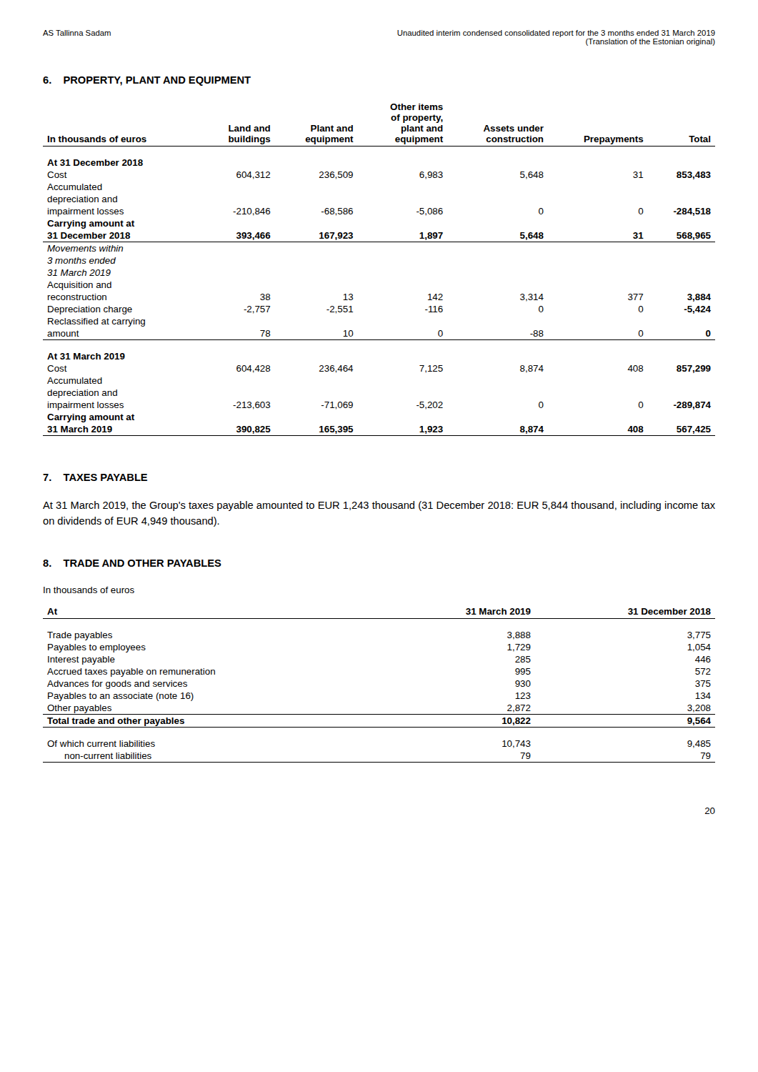AS Tallinna Sadam
Unaudited interim condensed consolidated report for the 3 months ended 31 March 2019
(Translation of the Estonian original)
6. PROPERTY, PLANT AND EQUIPMENT
| In thousands of euros | Land and buildings | Plant and equipment | Other items of property, plant and equipment | Assets under construction | Prepayments | Total |
| --- | --- | --- | --- | --- | --- | --- |
| At 31 December 2018 | | | | | | |
| Cost | 604,312 | 236,509 | 6,983 | 5,648 | 31 | 853,483 |
| Accumulated | | | | | | |
| depreciation and | | | | | | |
| impairment losses | -210,846 | -68,586 | -5,086 | 0 | 0 | -284,518 |
| Carrying amount at | | | | | | |
| 31 December 2018 | 393,466 | 167,923 | 1,897 | 5,648 | 31 | 568,965 |
| Movements within | | | | | | |
| 3 months ended | | | | | | |
| 31 March 2019 | | | | | | |
| Acquisition and | | | | | | |
| reconstruction | 38 | 13 | 142 | 3,314 | 377 | 3,884 |
| Depreciation charge | -2,757 | -2,551 | -116 | 0 | 0 | -5,424 |
| Reclassified at carrying | | | | | | |
| amount | 78 | 10 | 0 | -88 | 0 | 0 |
| At 31 March 2019 | | | | | | |
| Cost | 604,428 | 236,464 | 7,125 | 8,874 | 408 | 857,299 |
| Accumulated | | | | | | |
| depreciation and | | | | | | |
| impairment losses | -213,603 | -71,069 | -5,202 | 0 | 0 | -289,874 |
| Carrying amount at | | | | | | |
| 31 March 2019 | 390,825 | 165,395 | 1,923 | 8,874 | 408 | 567,425 |
7. TAXES PAYABLE
At 31 March 2019, the Group's taxes payable amounted to EUR 1,243 thousand (31 December 2018: EUR 5,844 thousand, including income tax on dividends of EUR 4,949 thousand).
8. TRADE AND OTHER PAYABLES
In thousands of euros
| At | 31 March 2019 | 31 December 2018 |
| --- | --- | --- |
| Trade payables | 3,888 | 3,775 |
| Payables to employees | 1,729 | 1,054 |
| Interest payable | 285 | 446 |
| Accrued taxes payable on remuneration | 995 | 572 |
| Advances for goods and services | 930 | 375 |
| Payables to an associate (note 16) | 123 | 134 |
| Other payables | 2,872 | 3,208 |
| Total trade and other payables | 10,822 | 9,564 |
| Of which current liabilities | 10,743 | 9,485 |
| non-current liabilities | 79 | 79 |
20